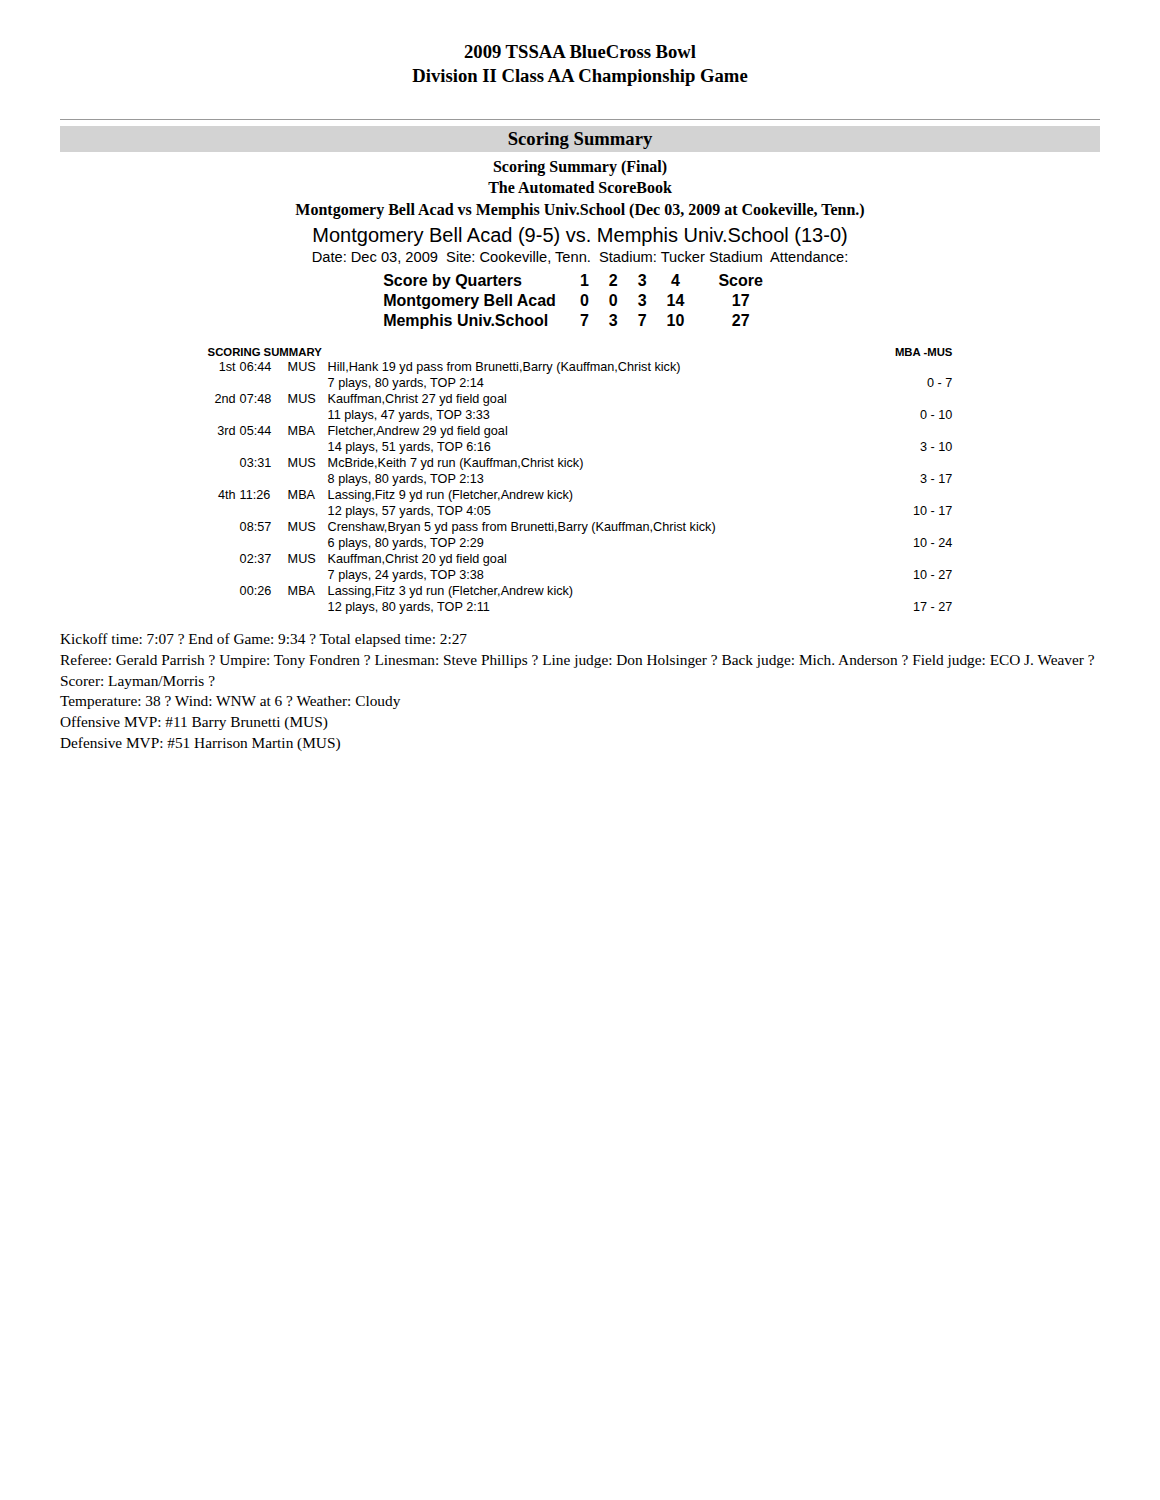2009 TSSAA BlueCross Bowl
Division II Class AA Championship Game
Scoring Summary
Scoring Summary (Final)
The Automated ScoreBook
Montgomery Bell Acad vs Memphis Univ.School (Dec 03, 2009 at Cookeville, Tenn.)
Montgomery Bell Acad (9-5) vs. Memphis Univ.School (13-0)
Date: Dec 03, 2009 Site: Cookeville, Tenn. Stadium: Tucker Stadium Attendance:
| Score by Quarters | 1 | 2 | 3 | 4 | Score |
| --- | --- | --- | --- | --- | --- |
| Montgomery Bell Acad | 0 | 0 | 3 | 14 | 17 |
| Memphis Univ.School | 7 | 3 | 7 | 10 | 27 |
| SCORING SUMMARY | MBA -MUS |
| 1st | 06:44 | MUS | Hill,Hank 19 yd pass from Brunetti,Barry (Kauffman,Christ kick) |
| | 7 plays, 80 yards, TOP 2:14 | 0 - 7 |
| 2nd | 07:48 | MUS | Kauffman,Christ 27 yd field goal |
| | 11 plays, 47 yards, TOP 3:33 | 0 - 10 |
| 3rd | 05:44 | MBA | Fletcher,Andrew 29 yd field goal |
| | 14 plays, 51 yards, TOP 6:16 | 3 - 10 |
| | 03:31 | MUS | McBride,Keith 7 yd run (Kauffman,Christ kick) |
| | 8 plays, 80 yards, TOP 2:13 | 3 - 17 |
| 4th | 11:26 | MBA | Lassing,Fitz 9 yd run (Fletcher,Andrew kick) |
| | 12 plays, 57 yards, TOP 4:05 | 10 - 17 |
| | 08:57 | MUS | Crenshaw,Bryan 5 yd pass from Brunetti,Barry (Kauffman,Christ kick) |
| | 6 plays, 80 yards, TOP 2:29 | 10 - 24 |
| | 02:37 | MUS | Kauffman,Christ 20 yd field goal |
| | 7 plays, 24 yards, TOP 3:38 | 10 - 27 |
| | 00:26 | MBA | Lassing,Fitz 3 yd run (Fletcher,Andrew kick) |
| | 12 plays, 80 yards, TOP 2:11 | 17 - 27 |
Kickoff time: 7:07 ? End of Game: 9:34 ? Total elapsed time: 2:27
Referee: Gerald Parrish ? Umpire: Tony Fondren ? Linesman: Steve Phillips ? Line judge: Don Holsinger ? Back judge: Mich. Anderson ? Field judge: ECO J. Weaver ? Scorer: Layman/Morris ?
Temperature: 38 ? Wind: WNW at 6 ? Weather: Cloudy
Offensive MVP: #11 Barry Brunetti (MUS)
Defensive MVP: #51 Harrison Martin (MUS)